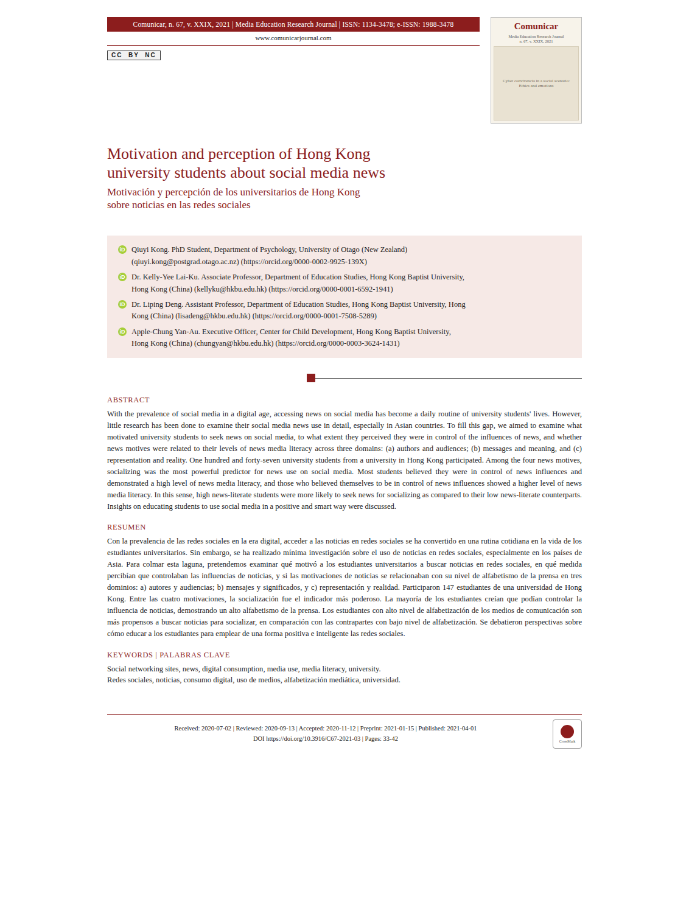Comunicar, n. 67, v. XXIX, 2021 | Media Education Research Journal | ISSN: 1134-3478; e-ISSN: 1988-3478
www.comunicarjournal.com
CC BY NC
Comunicar
Media Education Research Journal
n. 67, v. XXIX, 2021
Cyber convivencia in a social scenario:
Ethics and emotions
Motivation and perception of Hong Kong
university students about social media news
Motivación y percepción de los universitarios de Hong Kong
sobre noticias en las redes sociales
iDQiuyi Kong. PhD Student, Department of Psychology, University of Otago (New Zealand)
(qiuyi.kong@postgrad.otago.ac.nz) (https://orcid.org/0000-0002-9925-139X)
iDDr. Kelly-Yee Lai-Ku. Associate Professor, Department of Education Studies, Hong Kong Baptist University,
Hong Kong (China) (kellyku@hkbu.edu.hk) (https://orcid.org/0000-0001-6592-1941)
iDDr. Liping Deng. Assistant Professor, Department of Education Studies, Hong Kong Baptist University, Hong
Kong (China) (lisadeng@hkbu.edu.hk) (https://orcid.org/0000-0001-7508-5289)
iDApple-Chung Yan-Au. Executive Officer, Center for Child Development, Hong Kong Baptist University,
Hong Kong (China) (chungyan@hkbu.edu.hk) (https://orcid.org/0000-0003-3624-1431)
ABSTRACT
With the prevalence of social media in a digital age, accessing news on social media has become a daily routine of university students' lives. However, little research has been done to examine their social media news use in detail, especially in Asian countries. To fill this gap, we aimed to examine what motivated university students to seek news on social media, to what extent they perceived they were in control of the influences of news, and whether news motives were related to their levels of news media literacy across three domains: (a) authors and audiences; (b) messages and meaning, and (c) representation and reality. One hundred and forty-seven university students from a university in Hong Kong participated. Among the four news motives, socializing was the most powerful predictor for news use on social media. Most students believed they were in control of news influences and demonstrated a high level of news media literacy, and those who believed themselves to be in control of news influences showed a higher level of news media literacy. In this sense, high news-literate students were more likely to seek news for socializing as compared to their low news-literate counterparts. Insights on educating students to use social media in a positive and smart way were discussed.
RESUMEN
Con la prevalencia de las redes sociales en la era digital, acceder a las noticias en redes sociales se ha convertido en una rutina cotidiana en la vida de los estudiantes universitarios. Sin embargo, se ha realizado mínima investigación sobre el uso de noticias en redes sociales, especialmente en los países de Asia. Para colmar esta laguna, pretendemos examinar qué motivó a los estudiantes universitarios a buscar noticias en redes sociales, en qué medida percibían que controlaban las influencias de noticias, y si las motivaciones de noticias se relacionaban con su nivel de alfabetismo de la prensa en tres dominios: a) autores y audiencias; b) mensajes y significados, y c) representación y realidad. Participaron 147 estudiantes de una universidad de Hong Kong. Entre las cuatro motivaciones, la socialización fue el indicador más poderoso. La mayoría de los estudiantes creían que podían controlar la influencia de noticias, demostrando un alto alfabetismo de la prensa. Los estudiantes con alto nivel de alfabetización de los medios de comunicación son más propensos a buscar noticias para socializar, en comparación con las contrapartes con bajo nivel de alfabetización. Se debatieron perspectivas sobre cómo educar a los estudiantes para emplear de una forma positiva e inteligente las redes sociales.
KEYWORDS | PALABRAS CLAVE
Social networking sites, news, digital consumption, media use, media literacy, university.
Redes sociales, noticias, consumo digital, uso de medios, alfabetización mediática, universidad.
Received: 2020-07-02 | Reviewed: 2020-09-13 | Accepted: 2020-11-12 | Preprint: 2021-01-15 | Published: 2021-04-01
DOI https://doi.org/10.3916/C67-2021-03 | Pages: 33-42
CrossMark